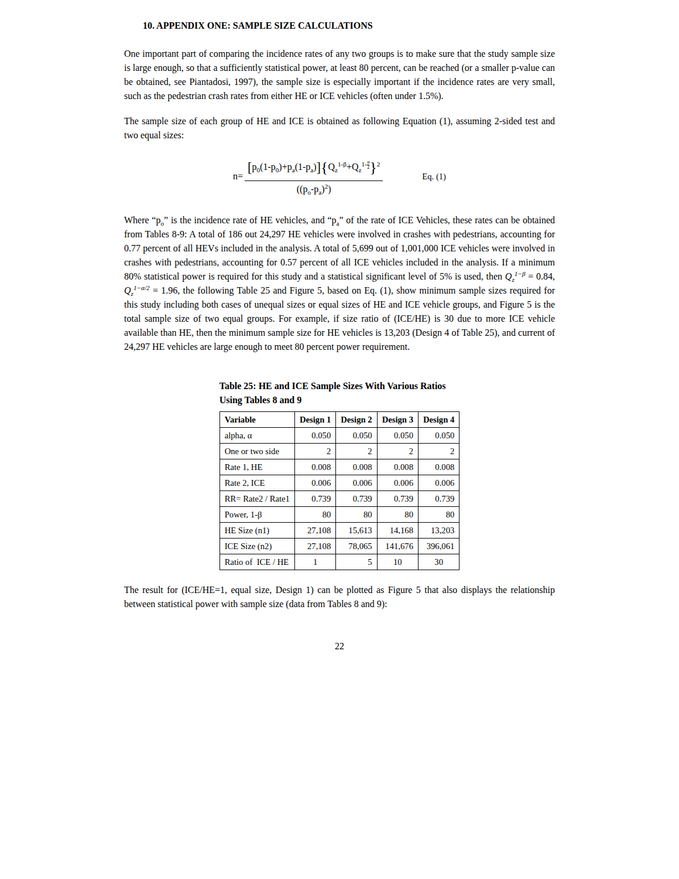10. APPENDIX ONE: SAMPLE SIZE CALCULATIONS
One important part of comparing the incidence rates of any two groups is to make sure that the study sample size is large enough, so that a sufficiently statistical power, at least 80 percent, can be reached (or a smaller p-value can be obtained, see Piantadosi, 1997), the sample size is especially important if the incidence rates are very small, such as the pedestrian crash rates from either HE or ICE vehicles (often under 1.5%).
The sample size of each group of HE and ICE is obtained as following Equation (1), assuming 2-sided test and two equal sizes:
n= [p0(1-p0)+pa(1-pa)]{Qz1-β+Qz1-α 2}2 ((po-pa)2)
Eq. (1)
Where “po” is the incidence rate of HE vehicles, and “pa” of the rate of ICE Vehicles, these rates can be obtained from Tables 8-9: A total of 186 out 24,297 HE vehicles were involved in crashes with pedestrians, accounting for 0.77 percent of all HEVs included in the analysis. A total of 5,699 out of 1,001,000 ICE vehicles were involved in crashes with pedestrians, accounting for 0.57 percent of all ICE vehicles included in the analysis. If a minimum 80% statistical power is required for this study and a statistical significant level of 5% is used, then Qz1−β = 0.84, Qz1−α/2 = 1.96, the following Table 25 and Figure 5, based on Eq. (1), show minimum sample sizes required for this study including both cases of unequal sizes or equal sizes of HE and ICE vehicle groups, and Figure 5 is the total sample size of two equal groups. For example, if size ratio of (ICE/HE) is 30 due to more ICE vehicle available than HE, then the minimum sample size for HE vehicles is 13,203 (Design 4 of Table 25), and current of 24,297 HE vehicles are large enough to meet 80 percent power requirement.
Table 25: HE and ICE Sample Sizes With Various Ratios Using Tables 8 and 9
| Variable | Design 1 | Design 2 | Design 3 | Design 4 |
| --- | --- | --- | --- | --- |
| alpha, α | 0.050 | 0.050 | 0.050 | 0.050 |
| One or two side | 2 | 2 | 2 | 2 |
| Rate 1, HE | 0.008 | 0.008 | 0.008 | 0.008 |
| Rate 2, ICE | 0.006 | 0.006 | 0.006 | 0.006 |
| RR= Rate2 / Rate1 | 0.739 | 0.739 | 0.739 | 0.739 |
| Power, 1-β | 80 | 80 | 80 | 80 |
| HE Size (n1) | 27,108 | 15,613 | 14,168 | 13,203 |
| ICE Size (n2) | 27,108 | 78,065 | 141,676 | 396,061 |
| Ratio of ICE / HE | 1 | 5 | 10 | 30 |
The result for (ICE/HE=1, equal size, Design 1) can be plotted as Figure 5 that also displays the relationship between statistical power with sample size (data from Tables 8 and 9):
22